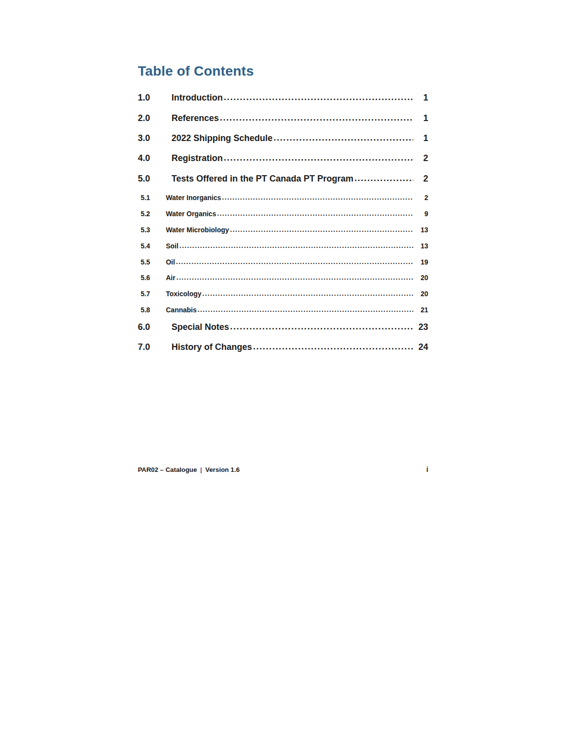Table of Contents
1.0 Introduction .................................................................................................. 1
2.0 References ................................................................................................... 1
3.0 2022 Shipping Schedule ....................................................................................... 1
4.0 Registration .................................................................................................. 2
5.0 Tests Offered in the PT Canada PT Program .......................................................... 2
5.1 Water Inorganics ......................................................................................................... 2
5.2 Water Organics ........................................................................................................... 9
5.3 Water Microbiology .................................................................................................... 13
5.4 Soil ......................................................................................................................... 13
5.5 Oil ........................................................................................................................... 19
5.6 Air .......................................................................................................................... 20
5.7 Toxicology ............................................................................................................... 20
5.8 Cannabis ................................................................................................................. 21
6.0 Special Notes .............................................................................................. 23
7.0 History of Changes ............................................................................................. 24
PAR02 – Catalogue | Version 1.6
i